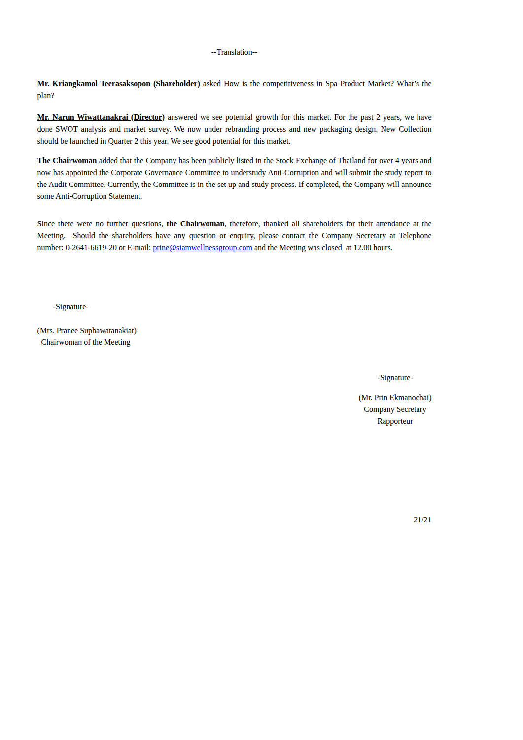--Translation--
Mr. Kriangkamol Teerasaksopon (Shareholder) asked How is the competitiveness in Spa Product Market? What’s the plan?
Mr. Narun Wiwattanakrai (Director) answered we see potential growth for this market. For the past 2 years, we have done SWOT analysis and market survey. We now under rebranding process and new packaging design. New Collection should be launched in Quarter 2 this year. We see good potential for this market.
The Chairwoman added that the Company has been publicly listed in the Stock Exchange of Thailand for over 4 years and now has appointed the Corporate Governance Committee to understudy Anti-Corruption and will submit the study report to the Audit Committee. Currently, the Committee is in the set up and study process. If completed, the Company will announce some Anti-Corruption Statement.
Since there were no further questions, the Chairwoman, therefore, thanked all shareholders for their attendance at the Meeting. Should the shareholders have any question or enquiry, please contact the Company Secretary at Telephone number: 0-2641-6619-20 or E-mail: prine@siamwellnessgroup.com and the Meeting was closed at 12.00 hours.
-Signature-
(Mrs. Pranee Suphawatanakiat)
Chairwoman of the Meeting
-Signature-
(Mr. Prin Ekmanochai)
Company Secretary
Rapporteur
21/21